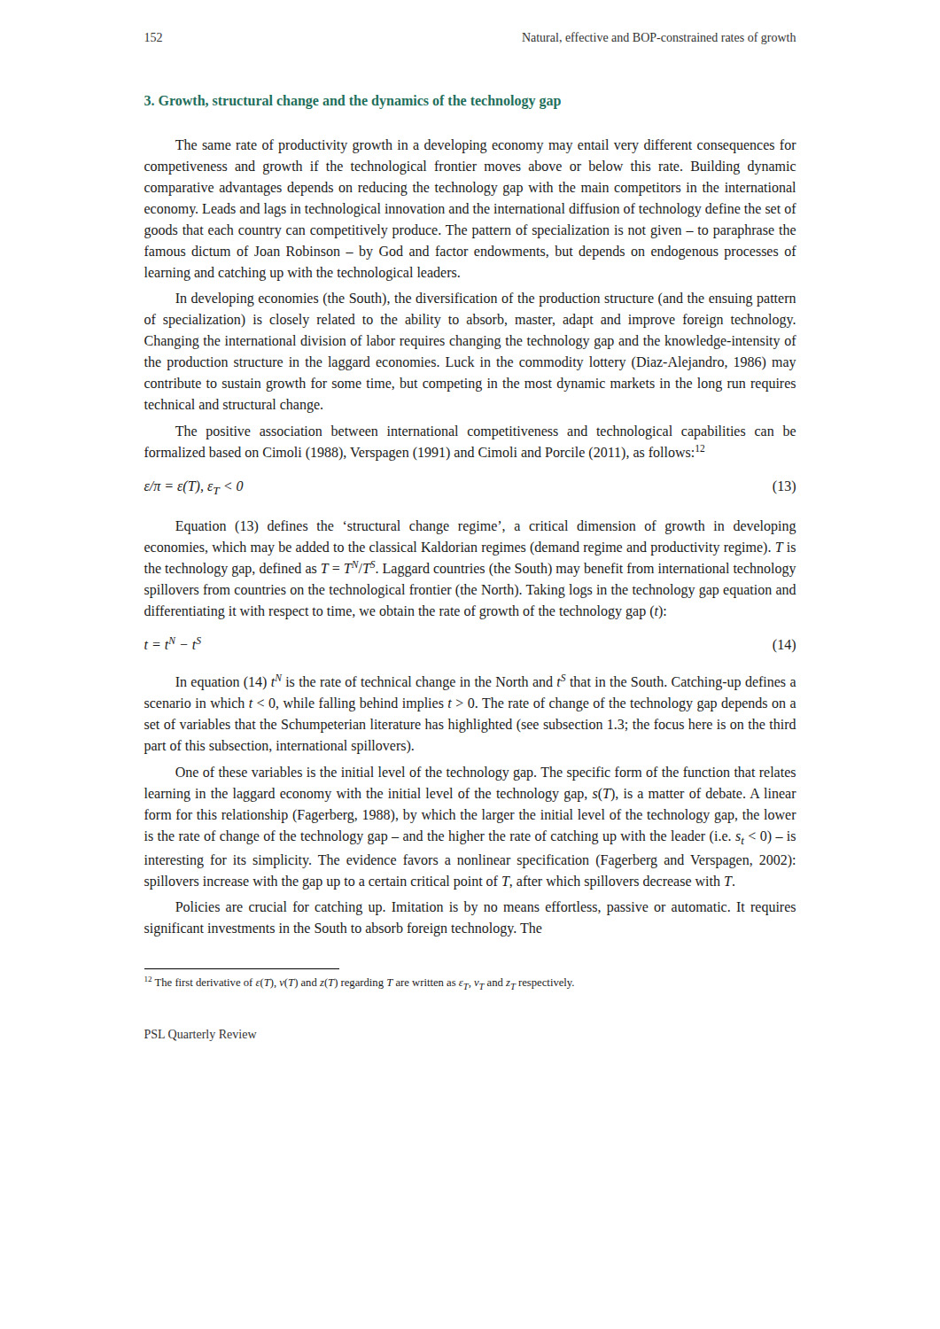152 Natural, effective and BOP-constrained rates of growth
3. Growth, structural change and the dynamics of the technology gap
The same rate of productivity growth in a developing economy may entail very different consequences for competiveness and growth if the technological frontier moves above or below this rate. Building dynamic comparative advantages depends on reducing the technology gap with the main competitors in the international economy. Leads and lags in technological innovation and the international diffusion of technology define the set of goods that each country can competitively produce. The pattern of specialization is not given – to paraphrase the famous dictum of Joan Robinson – by God and factor endowments, but depends on endogenous processes of learning and catching up with the technological leaders.
In developing economies (the South), the diversification of the production structure (and the ensuing pattern of specialization) is closely related to the ability to absorb, master, adapt and improve foreign technology. Changing the international division of labor requires changing the technology gap and the knowledge-intensity of the production structure in the laggard economies. Luck in the commodity lottery (Diaz-Alejandro, 1986) may contribute to sustain growth for some time, but competing in the most dynamic markets in the long run requires technical and structural change.
The positive association between international competitiveness and technological capabilities can be formalized based on Cimoli (1988), Verspagen (1991) and Cimoli and Porcile (2011), as follows:12
ε/π = ε(T), εT < 0 (13)
Equation (13) defines the ‘structural change regime’, a critical dimension of growth in developing economies, which may be added to the classical Kaldorian regimes (demand regime and productivity regime). T is the technology gap, defined as T = TN/TS. Laggard countries (the South) may benefit from international technology spillovers from countries on the technological frontier (the North). Taking logs in the technology gap equation and differentiating it with respect to time, we obtain the rate of growth of the technology gap (t):
t = tN − tS (14)
In equation (14) tN is the rate of technical change in the North and tS that in the South. Catching-up defines a scenario in which t < 0, while falling behind implies t > 0. The rate of change of the technology gap depends on a set of variables that the Schumpeterian literature has highlighted (see subsection 1.3; the focus here is on the third part of this subsection, international spillovers).
One of these variables is the initial level of the technology gap. The specific form of the function that relates learning in the laggard economy with the initial level of the technology gap, s(T), is a matter of debate. A linear form for this relationship (Fagerberg, 1988), by which the larger the initial level of the technology gap, the lower is the rate of change of the technology gap – and the higher the rate of catching up with the leader (i.e. st < 0) – is interesting for its simplicity. The evidence favors a nonlinear specification (Fagerberg and Verspagen, 2002): spillovers increase with the gap up to a certain critical point of T, after which spillovers decrease with T.
Policies are crucial for catching up. Imitation is by no means effortless, passive or automatic. It requires significant investments in the South to absorb foreign technology. The
12 The first derivative of ε(T), v(T) and z(T) regarding T are written as εT, vT and zT respectively.
PSL Quarterly Review